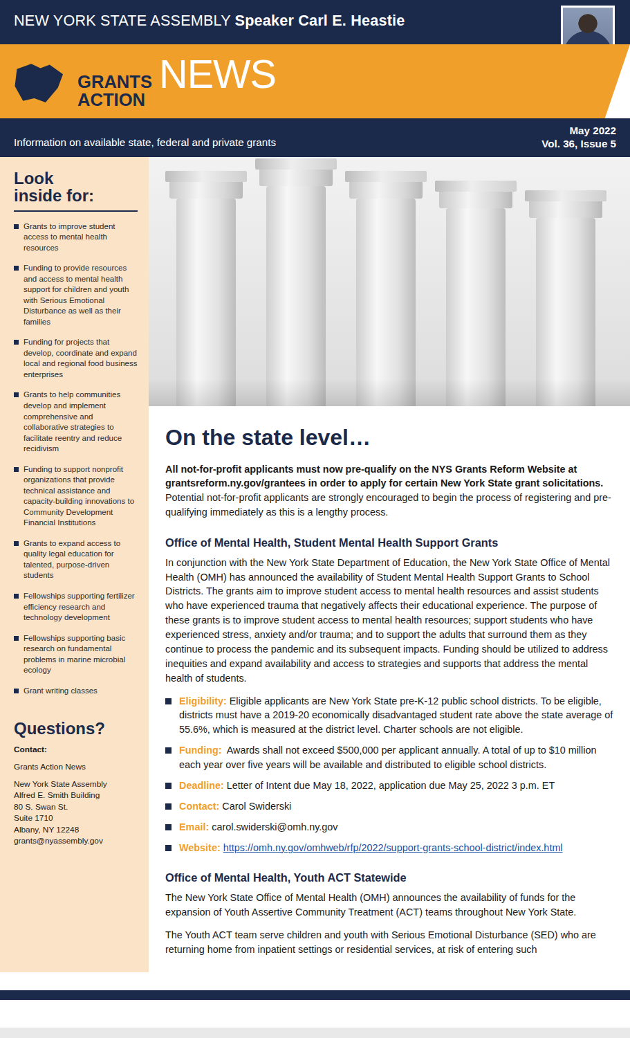NEW YORK STATE ASSEMBLY Speaker Carl E. Heastie
GRANTS ACTION
NEWS
Information on available state, federal and private grants
May 2022
Vol. 36, Issue 5
Look
inside for:
Grants to improve student access to mental health resources
Funding to provide resources and access to mental health support for children and youth with Serious Emotional Disturbance as well as their families
Funding for projects that develop, coordinate and expand local and regional food business enterprises
Grants to help communities develop and implement comprehensive and collaborative strategies to facilitate reentry and reduce recidivism
Funding to support nonprofit organizations that provide technical assistance and capacity-building innovations to Community Development Financial Institutions
Grants to expand access to quality legal education for talented, purpose-driven students
Fellowships supporting fertilizer efficiency research and technology development
Fellowships supporting basic research on fundamental problems in marine microbial ecology
Grant writing classes
Questions?
Contact:
Grants Action News
New York State Assembly
Alfred E. Smith Building
80 S. Swan St.
Suite 1710
Albany, NY 12248
grants@nyassembly.gov
On the state level…
All not-for-profit applicants must now pre-qualify on the NYS Grants Reform Website at grantsreform.ny.gov/grantees in order to apply for certain New York State grant solicitations. Potential not-for-profit applicants are strongly encouraged to begin the process of registering and pre-qualifying immediately as this is a lengthy process.
Office of Mental Health, Student Mental Health Support Grants
In conjunction with the New York State Department of Education, the New York State Office of Mental Health (OMH) has announced the availability of Student Mental Health Support Grants to School Districts. The grants aim to improve student access to mental health resources and assist students who have experienced trauma that negatively affects their educational experience. The purpose of these grants is to improve student access to mental health resources; support students who have experienced stress, anxiety and/or trauma; and to support the adults that surround them as they continue to process the pandemic and its subsequent impacts. Funding should be utilized to address inequities and expand availability and access to strategies and supports that address the mental health of students.
Eligibility: Eligible applicants are New York State pre-K-12 public school districts. To be eligible, districts must have a 2019-20 economically disadvantaged student rate above the state average of 55.6%, which is measured at the district level. Charter schools are not eligible.
Funding: Awards shall not exceed $500,000 per applicant annually. A total of up to $10 million each year over five years will be available and distributed to eligible school districts.
Deadline: Letter of Intent due May 18, 2022, application due May 25, 2022 3 p.m. ET
Contact: Carol Swiderski
Email: carol.swiderski@omh.ny.gov
Website: https://omh.ny.gov/omhweb/rfp/2022/support-grants-school-district/index.html
Office of Mental Health, Youth ACT Statewide
The New York State Office of Mental Health (OMH) announces the availability of funds for the expansion of Youth Assertive Community Treatment (ACT) teams throughout New York State.
The Youth ACT team serve children and youth with Serious Emotional Disturbance (SED) who are returning home from inpatient settings or residential services, at risk of entering such